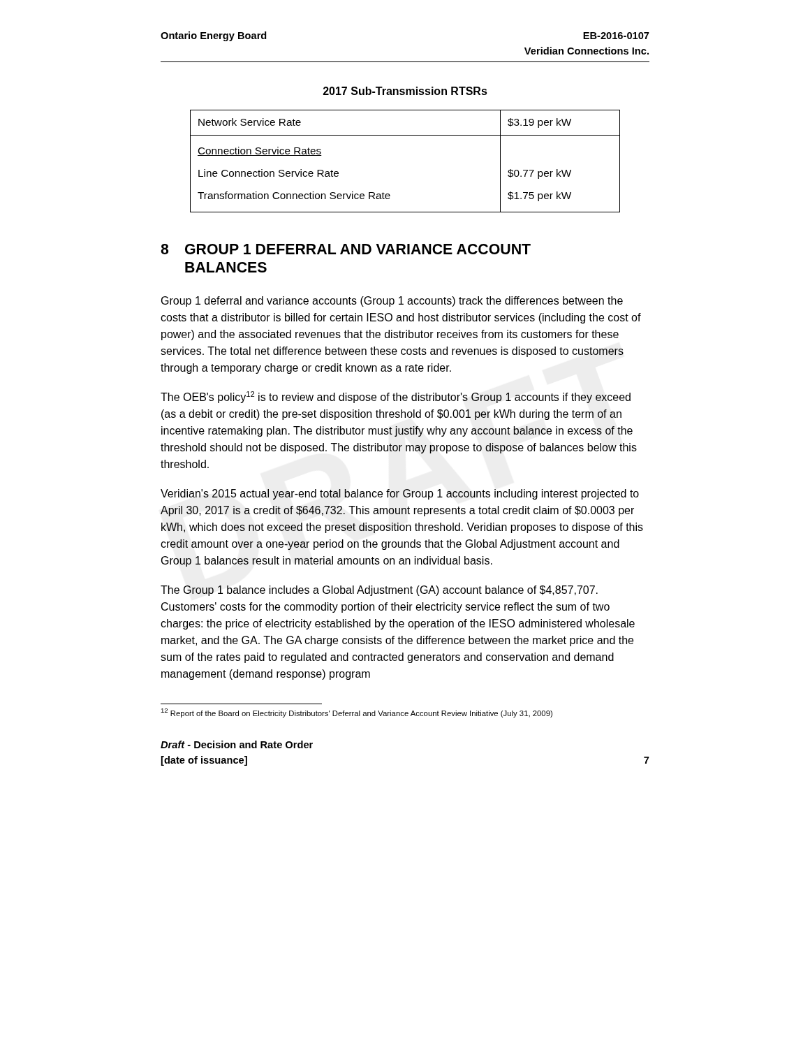DRAFT
Ontario Energy Board
EB-2016-0107
Veridian Connections Inc.
2017 Sub-Transmission RTSRs
| Network Service Rate | $3.19 per kW |
| Connection Service Rates Line Connection Service Rate Transformation Connection Service Rate | $0.77 per kW $1.75 per kW |
8 GROUP 1 DEFERRAL AND VARIANCE ACCOUNTBALANCES
Group 1 deferral and variance accounts (Group 1 accounts) track the differences between the costs that a distributor is billed for certain IESO and host distributor services (including the cost of power) and the associated revenues that the distributor receives from its customers for these services. The total net difference between these costs and revenues is disposed to customers through a temporary charge or credit known as a rate rider.
The OEB's policy12 is to review and dispose of the distributor's Group 1 accounts if they exceed (as a debit or credit) the pre-set disposition threshold of $0.001 per kWh during the term of an incentive ratemaking plan. The distributor must justify why any account balance in excess of the threshold should not be disposed. The distributor may propose to dispose of balances below this threshold.
Veridian's 2015 actual year-end total balance for Group 1 accounts including interest projected to April 30, 2017 is a credit of $646,732. This amount represents a total credit claim of $0.0003 per kWh, which does not exceed the preset disposition threshold. Veridian proposes to dispose of this credit amount over a one-year period on the grounds that the Global Adjustment account and Group 1 balances result in material amounts on an individual basis.
The Group 1 balance includes a Global Adjustment (GA) account balance of $4,857,707. Customers' costs for the commodity portion of their electricity service reflect the sum of two charges: the price of electricity established by the operation of the IESO administered wholesale market, and the GA. The GA charge consists of the difference between the market price and the sum of the rates paid to regulated and contracted generators and conservation and demand management (demand response) program
12 Report of the Board on Electricity Distributors' Deferral and Variance Account Review Initiative (July 31, 2009)
Draft - Decision and Rate Order
[date of issuance]
7